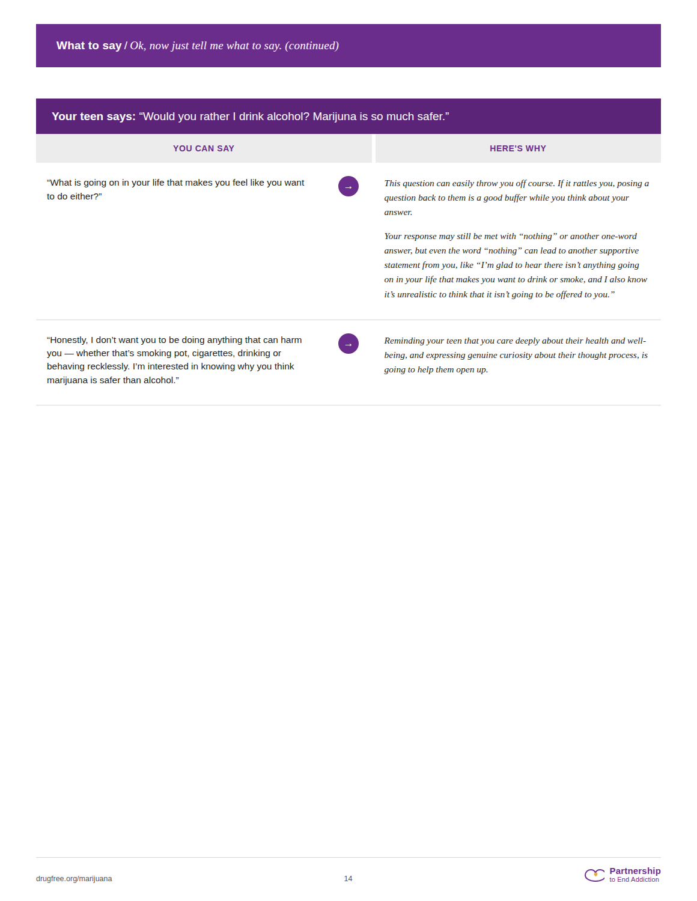What to say/Ok, now just tell me what to say. (continued)
Your teen says: “Would you rather I drink alcohol? Marijuna is so much safer.”
| You can say | Here's why |
| --- | --- |
| “What is going on in your life that makes you feel like you want to do either?” | → | This question can easily throw you off course. If it rattles you, posing a question back to them is a good buffer while you think about your answer. Your response may still be met with “nothing” or another one-word answer, but even the word “nothing” can lead to another supportive statement from you, like “I’m glad to hear there isn’t anything going on in your life that makes you want to drink or smoke, and I also know it’s unrealistic to think that it isn’t going to be offered to you.” |
| “Honestly, I don’t want you to be doing anything that can harm you — whether that’s smoking pot, cigarettes, drinking or behaving recklessly. I’m interested in knowing why you think marijuana is safer than alcohol.” | → | Reminding your teen that you care deeply about their health and well-being, and expressing genuine curiosity about their thought process, is going to help them open up. |
drugfree.org/marijuana
14
Partnership
to End Addiction